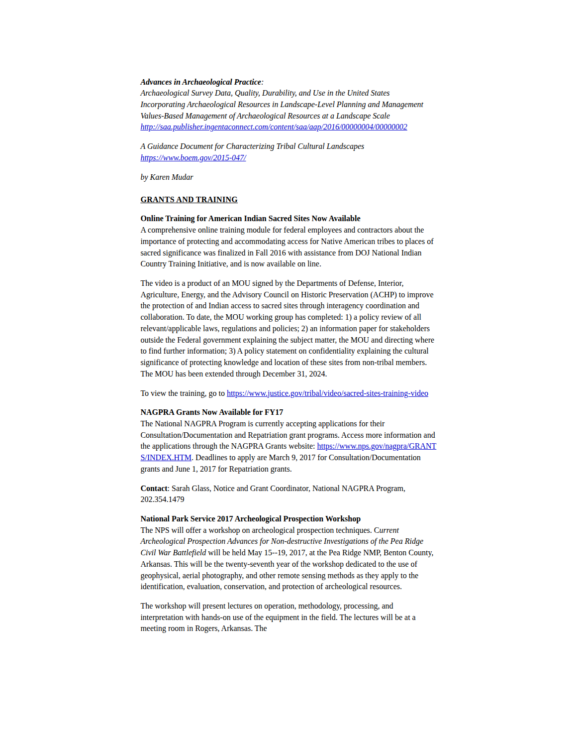Advances in Archaeological Practice:
Archaeological Survey Data, Quality, Durability, and Use in the United States
Incorporating Archaeological Resources in Landscape-Level Planning and Management
Values-Based Management of Archaeological Resources at a Landscape Scale
http://saa.publisher.ingentaconnect.com/content/saa/aap/2016/00000004/00000002
A Guidance Document for Characterizing Tribal Cultural Landscapes
https://www.boem.gov/2015-047/
by Karen Mudar
GRANTS AND TRAINING
Online Training for American Indian Sacred Sites Now Available
A comprehensive online training module for federal employees and contractors about the importance of protecting and accommodating access for Native American tribes to places of sacred significance was finalized in Fall 2016 with assistance from DOJ National Indian Country Training Initiative, and is now available on line.
The video is a product of an MOU signed by the Departments of Defense, Interior, Agriculture, Energy, and the Advisory Council on Historic Preservation (ACHP) to improve the protection of and Indian access to sacred sites through interagency coordination and collaboration. To date, the MOU working group has completed: 1) a policy review of all relevant/applicable laws, regulations and policies; 2) an information paper for stakeholders outside the Federal government explaining the subject matter, the MOU and directing where to find further information; 3) A policy statement on confidentiality explaining the cultural significance of protecting knowledge and location of these sites from non-tribal members. The MOU has been extended through December 31, 2024.
To view the training, go to https://www.justice.gov/tribal/video/sacred-sites-training-video
NAGPRA Grants Now Available for FY17
The National NAGPRA Program is currently accepting applications for their Consultation/Documentation and Repatriation grant programs. Access more information and the applications through the NAGPRA Grants website: https://www.nps.gov/nagpra/GRANTS/INDEX.HTM. Deadlines to apply are March 9, 2017 for Consultation/Documentation grants and June 1, 2017 for Repatriation grants.
Contact: Sarah Glass, Notice and Grant Coordinator, National NAGPRA Program, 202.354.1479
National Park Service 2017 Archeological Prospection Workshop
The NPS will offer a workshop on archeological prospection techniques. Current Archeological Prospection Advances for Non-destructive Investigations of the Pea Ridge Civil War Battlefield will be held May 15--19, 2017, at the Pea Ridge NMP, Benton County, Arkansas. This will be the twenty-seventh year of the workshop dedicated to the use of geophysical, aerial photography, and other remote sensing methods as they apply to the identification, evaluation, conservation, and protection of archeological resources.
The workshop will present lectures on operation, methodology, processing, and interpretation with hands-on use of the equipment in the field. The lectures will be at a meeting room in Rogers, Arkansas. The